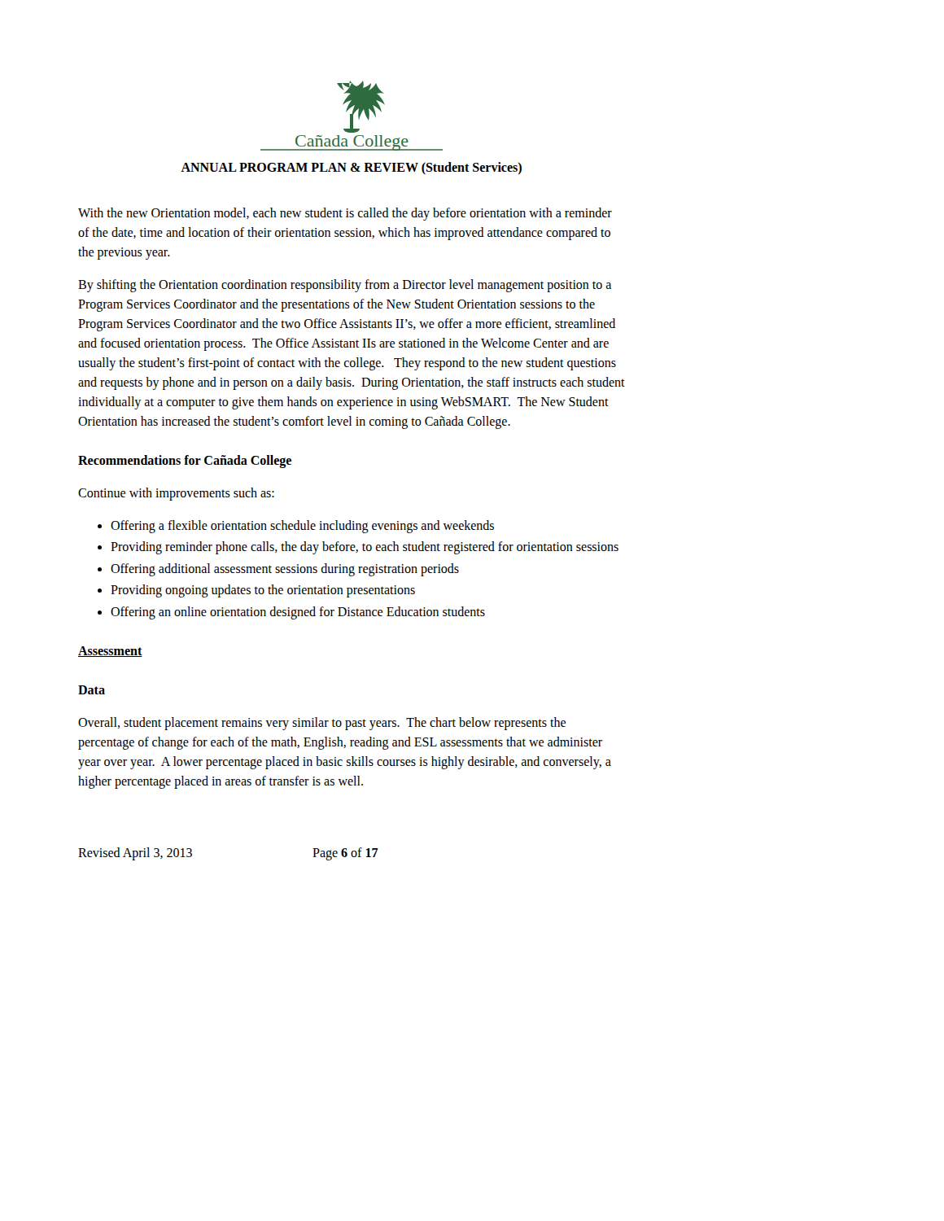Cañada College
ANNUAL PROGRAM PLAN & REVIEW (Student Services)
With the new Orientation model, each new student is called the day before orientation with a reminder of the date, time and location of their orientation session, which has improved attendance compared to the previous year.
By shifting the Orientation coordination responsibility from a Director level management position to a Program Services Coordinator and the presentations of the New Student Orientation sessions to the Program Services Coordinator and the two Office Assistants II’s, we offer a more efficient, streamlined and focused orientation process. The Office Assistant IIs are stationed in the Welcome Center and are usually the student’s first-point of contact with the college. They respond to the new student questions and requests by phone and in person on a daily basis. During Orientation, the staff instructs each student individually at a computer to give them hands on experience in using WebSMART. The New Student Orientation has increased the student’s comfort level in coming to Cañada College.
Recommendations for Cañada College
Continue with improvements such as:
Offering a flexible orientation schedule including evenings and weekends
Providing reminder phone calls, the day before, to each student registered for orientation sessions
Offering additional assessment sessions during registration periods
Providing ongoing updates to the orientation presentations
Offering an online orientation designed for Distance Education students
Assessment
Data
Overall, student placement remains very similar to past years. The chart below represents the percentage of change for each of the math, English, reading and ESL assessments that we administer year over year. A lower percentage placed in basic skills courses is highly desirable, and conversely, a higher percentage placed in areas of transfer is as well.
Revised April 3, 2013
Page 6 of 17